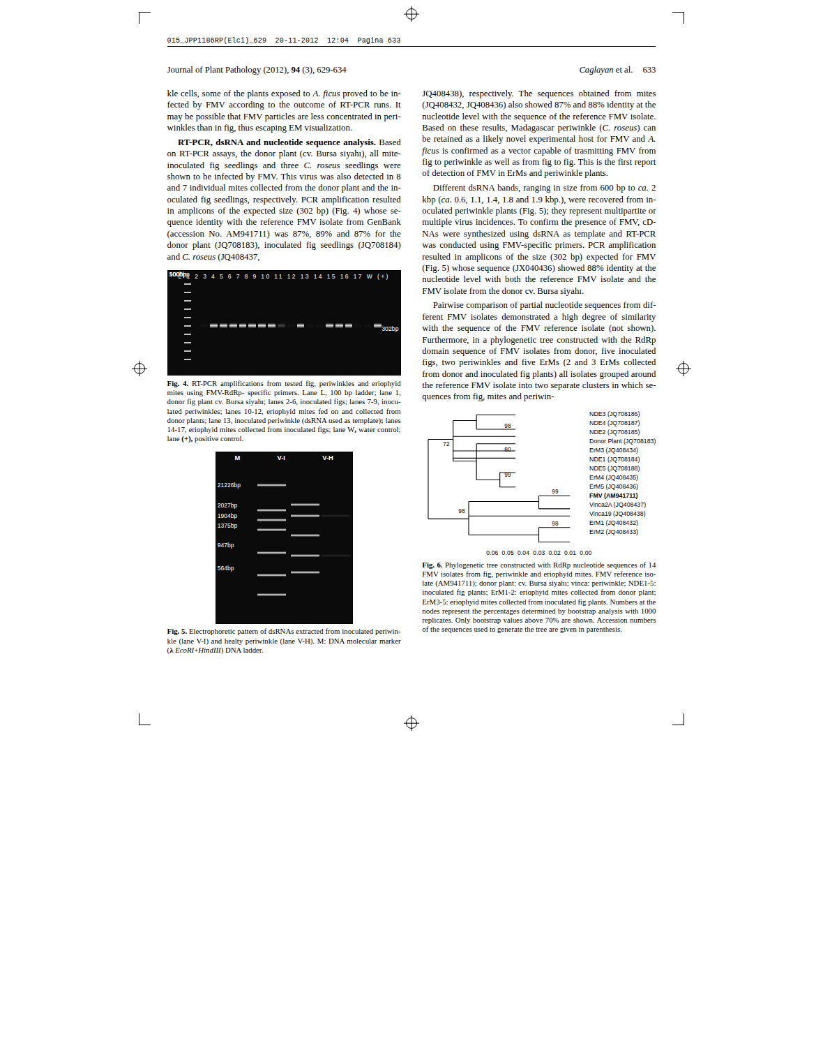015_JPP1186RP(Elci)_629 20-11-2012 12:04 Pagina 633
Journal of Plant Pathology (2012), 94 (3), 629-634
Caglayan et al. 633
kle cells, some of the plants exposed to A. ficus proved to be infected by FMV according to the outcome of RT-PCR runs. It may be possible that FMV particles are less concentrated in periwinkles than in fig, thus escaping EM visualization.
RT-PCR, dsRNA and nucleotide sequence analysis. Based on RT-PCR assays, the donor plant (cv. Bursa siyahı), all mite-inoculated fig seedlings and three C. roseus seedlings were shown to be infected by FMV. This virus was also detected in 8 and 7 individual mites collected from the donor plant and the inoculated fig seedlings, respectively. PCR amplification resulted in amplicons of the expected size (302 bp) (Fig. 4) whose sequence identity with the reference FMV isolate from GenBank (accession No. AM941711) was 87%, 89% and 87% for the donor plant (JQ708183), inoculated fig seedlings (JQ708184) and C. roseus (JQ408437,
L 1 2 3 4 5 6 7 8 9 10 11 12 13 14 15 16 17 W (+)
1000bp
500bp
100bp
302bp
Fig. 4. RT-PCR amplifications from tested fig, periwinkles and eriophyid mites using FMV-RdRp- specific primers. Lane L, 100 bp ladder; lane 1, donor fig plant cv. Bursa siyahı; lanes 2-6, inoculated figs; lanes 7-9, inoculated periwinkles; lanes 10-12, eriophyid mites fed on and collected from donor plants; lane 13, inoculated periwinkle (dsRNA used as template); lanes 14-17, eriophyid mites collected from inoculated figs; lane W, water control; lane (+), positive control.
MV-I V-H
21226bp
2027bp
1904bp
1375bp
947bp
564bp
Fig. 5. Electrophoretic pattern of dsRNAs extracted from inoculated periwinkle (lane V-I) and healty periwinkle (lane V-H). M: DNA molecular marker (λ EcoRI+HindIII) DNA ladder.
JQ408438), respectively. The sequences obtained from mites (JQ408432, JQ408436) also showed 87% and 88% identity at the nucleotide level with the sequence of the reference FMV isolate. Based on these results, Madagascar periwinkle (C. roseus) can be retained as a likely novel experimental host for FMV and A. ficus is confirmed as a vector capable of trasmitting FMV from fig to periwinkle as well as from fig to fig. This is the first report of detection of FMV in ErMs and periwinkle plants.
Different dsRNA bands, ranging in size from 600 bp to ca. 2 kbp (ca. 0.6, 1.1, 1.4, 1.8 and 1.9 kbp.), were recovered from inoculated periwinkle plants (Fig. 5); they represent multipartite or multiple virus incidences. To confirm the presence of FMV, cDNAs were synthesized using dsRNA as template and RT-PCR was conducted using FMV-specific primers. PCR amplification resulted in amplicons of the size (302 bp) expected for FMV (Fig. 5) whose sequence (JX040436) showed 88% identity at the nucleotide level with both the reference FMV isolate and the FMV isolate from the donor cv. Bursa siyahı.
Pairwise comparison of partial nucleotide sequences from different FMV isolates demonstrated a high degree of similarity with the sequence of the FMV reference isolate (not shown). Furthermore, in a phylogenetic tree constructed with the RdRp domain sequence of FMV isolates from donor, five inoculated figs, two periwinkles and five ErMs (2 and 3 ErMs collected from donor and inoculated fig plants) all isolates grouped around the reference FMV isolate into two separate clusters in which sequences from fig, mites and periwin-
98
72
80
99
99
98
98
NDE3 (JQ708186)
NDE4 (JQ708187)
NDE2 (JQ708185)
Donor Plant (JQ708183)
ErM3 (JQ408434)
NDE1 (JQ708184)
NDE5 (JQ708188)
ErM4 (JQ408435)
ErM5 (JQ408436)
FMV (AM941711)
Vinca2A (JQ408437)
Vinca19 (JQ408438)
ErM1 (JQ408432)
ErM2 (JQ408433)
0.06 0.05 0.04 0.03 0.02 0.01 0.00
Fig. 6. Phylogenetic tree constructed with RdRp nucleotide sequences of 14 FMV isolates from fig, periwinkle and eriophyid mites. FMV reference isolate (AM941711); donor plant: cv. Bursa siyahı; vinca: periwinkle; NDE1-5: inoculated fig plants; ErM1-2: eriophyid mites collected from donor plant; ErM3-5: eriophyid mites collected from inoculated fig plants. Numbers at the nodes represent the percentages determined by bootstrap analysis with 1000 replicates. Only bootstrap values above 70% are shown. Accession numbers of the sequences used to generate the tree are given in parenthesis.